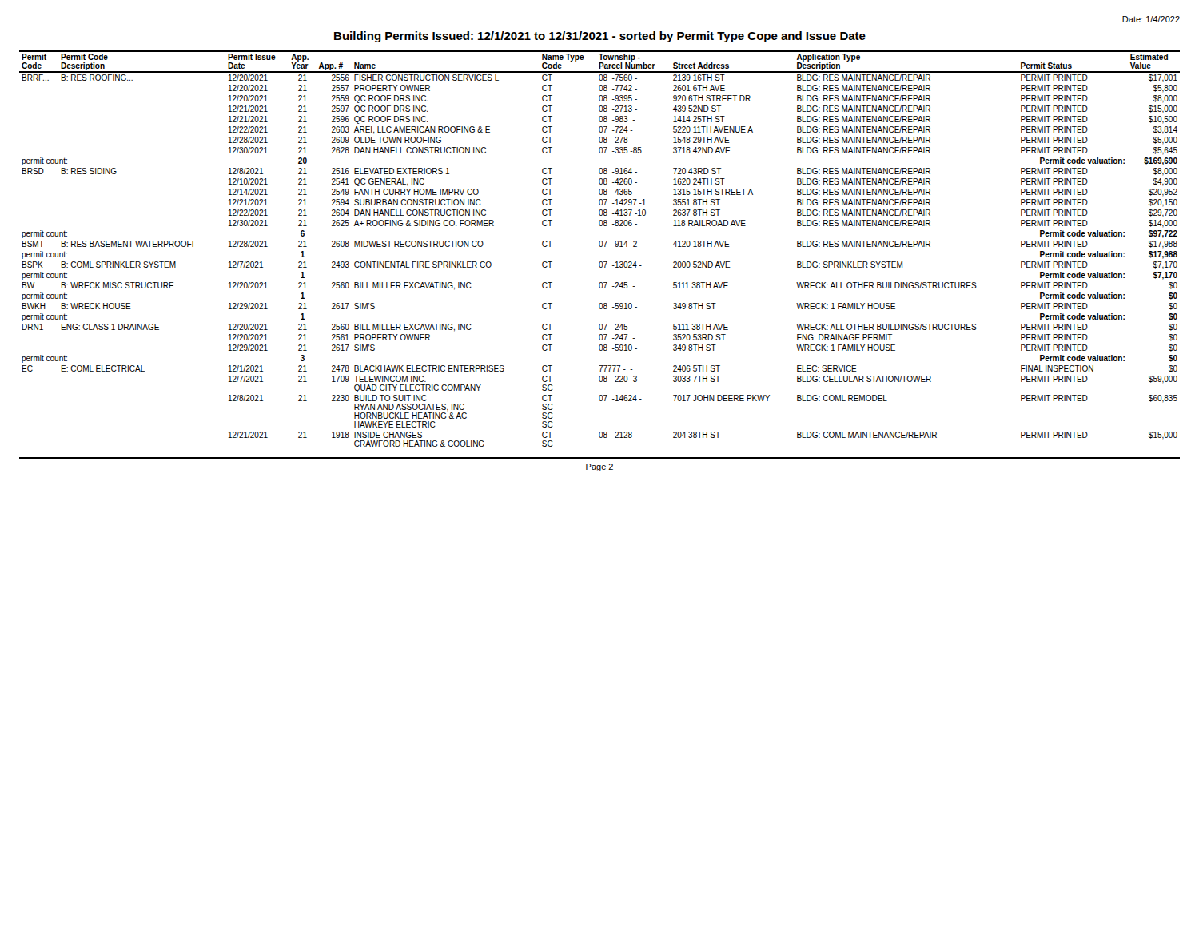Date: 1/4/2022
Building Permits Issued: 12/1/2021 to 12/31/2021 - sorted by Permit Type Cope and Issue Date
| Permit Code | Permit Code Description | Permit Issue Date | App. Year | App. # | Name | Name Type Code | Township - Parcel Number | Street Address | Application Type Description | Permit Status | Estimated Value |
| --- | --- | --- | --- | --- | --- | --- | --- | --- | --- | --- | --- |
| BRRF... | B: RES ROOFING... | 12/20/2021 | 21 | 2556 | FISHER CONSTRUCTION SERVICES L | CT | 08 -7560 - | 2139 16TH ST | BLDG: RES MAINTENANCE/REPAIR | PERMIT PRINTED | $17,001 |
| | | 12/20/2021 | 21 | 2557 | PROPERTY OWNER | CT | 08 -7742 - | 2601 6TH AVE | BLDG: RES MAINTENANCE/REPAIR | PERMIT PRINTED | $5,800 |
| | | 12/20/2021 | 21 | 2559 | QC ROOF DRS INC. | CT | 08 -9395 - | 920 6TH STREET DR | BLDG: RES MAINTENANCE/REPAIR | PERMIT PRINTED | $8,000 |
| | | 12/21/2021 | 21 | 2597 | QC ROOF DRS INC. | CT | 08 -2713 - | 439 52ND ST | BLDG: RES MAINTENANCE/REPAIR | PERMIT PRINTED | $15,000 |
| | | 12/21/2021 | 21 | 2596 | QC ROOF DRS INC. | CT | 08 -983 - | 1414 25TH ST | BLDG: RES MAINTENANCE/REPAIR | PERMIT PRINTED | $10,500 |
| | | 12/22/2021 | 21 | 2603 | AREI, LLC AMERICAN ROOFING & E | CT | 07 -724 - | 5220 11TH AVENUE A | BLDG: RES MAINTENANCE/REPAIR | PERMIT PRINTED | $3,814 |
| | | 12/28/2021 | 21 | 2609 | OLDE TOWN ROOFING | CT | 08 -278 - | 1548 29TH AVE | BLDG: RES MAINTENANCE/REPAIR | PERMIT PRINTED | $5,000 |
| | | 12/30/2021 | 21 | 2628 | DAN HANELL CONSTRUCTION INC | CT | 07 -335 -85 | 3718 42ND AVE | BLDG: RES MAINTENANCE/REPAIR | PERMIT PRINTED | $5,645 |
| permit count: | 20 | | Permit code valuation: | $169,690 |
| BRSD | B: RES SIDING | 12/8/2021 | 21 | 2516 | ELEVATED EXTERIORS 1 | CT | 08 -9164 - | 720 43RD ST | BLDG: RES MAINTENANCE/REPAIR | PERMIT PRINTED | $8,000 |
| | | 12/10/2021 | 21 | 2541 | QC GENERAL, INC | CT | 08 -4260 - | 1620 24TH ST | BLDG: RES MAINTENANCE/REPAIR | PERMIT PRINTED | $4,900 |
| | | 12/14/2021 | 21 | 2549 | FANTH-CURRY HOME IMPRV CO | CT | 08 -4365 - | 1315 15TH STREET A | BLDG: RES MAINTENANCE/REPAIR | PERMIT PRINTED | $20,952 |
| | | 12/21/2021 | 21 | 2594 | SUBURBAN CONSTRUCTION INC | CT | 07 -14297 -1 | 3551 8TH ST | BLDG: RES MAINTENANCE/REPAIR | PERMIT PRINTED | $20,150 |
| | | 12/22/2021 | 21 | 2604 | DAN HANELL CONSTRUCTION INC | CT | 08 -4137 -10 | 2637 8TH ST | BLDG: RES MAINTENANCE/REPAIR | PERMIT PRINTED | $29,720 |
| | | 12/30/2021 | 21 | 2625 | A+ ROOFING & SIDING CO. FORMER | CT | 08 -8206 - | 118 RAILROAD AVE | BLDG: RES MAINTENANCE/REPAIR | PERMIT PRINTED | $14,000 |
| permit count: | 6 | | Permit code valuation: | $97,722 |
| BSMT | B: RES BASEMENT WATERPROOFI | 12/28/2021 | 21 | 2608 | MIDWEST RECONSTRUCTION CO | CT | 07 -914 -2 | 4120 18TH AVE | BLDG: RES MAINTENANCE/REPAIR | PERMIT PRINTED | $17,988 |
| permit count: | 1 | | Permit code valuation: | $17,988 |
| BSPK | B: COML SPRINKLER SYSTEM | 12/7/2021 | 21 | 2493 | CONTINENTAL FIRE SPRINKLER CO | CT | 07 -13024 - | 2000 52ND AVE | BLDG: SPRINKLER SYSTEM | PERMIT PRINTED | $7,170 |
| permit count: | 1 | | Permit code valuation: | $7,170 |
| BW | B: WRECK MISC STRUCTURE | 12/20/2021 | 21 | 2560 | BILL MILLER EXCAVATING, INC | CT | 07 -245 - | 5111 38TH AVE | WRECK: ALL OTHER BUILDINGS/STRUCTURES | PERMIT PRINTED | $0 |
| permit count: | 1 | | Permit code valuation: | $0 |
| BWKH | B: WRECK HOUSE | 12/29/2021 | 21 | 2617 | SIM'S | CT | 08 -5910 - | 349 8TH ST | WRECK: 1 FAMILY HOUSE | PERMIT PRINTED | $0 |
| permit count: | 1 | | Permit code valuation: | $0 |
| DRN1 | ENG: CLASS 1 DRAINAGE | 12/20/2021 | 21 | 2560 | BILL MILLER EXCAVATING, INC | CT | 07 -245 - | 5111 38TH AVE | WRECK: ALL OTHER BUILDINGS/STRUCTURES | PERMIT PRINTED | $0 |
| | | 12/20/2021 | 21 | 2561 | PROPERTY OWNER | CT | 07 -247 - | 3520 53RD ST | ENG: DRAINAGE PERMIT | PERMIT PRINTED | $0 |
| | | 12/29/2021 | 21 | 2617 | SIM'S | CT | 08 -5910 - | 349 8TH ST | WRECK: 1 FAMILY HOUSE | PERMIT PRINTED | $0 |
| permit count: | 3 | | Permit code valuation: | $0 |
| EC | E: COML ELECTRICAL | 12/1/2021 | 21 | 2478 | BLACKHAWK ELECTRIC ENTERPRISES | CT | 77777 - - | 2406 5TH ST | ELEC: SERVICE | FINAL INSPECTION | $0 |
| | | 12/7/2021 | 21 | 1709 | TELEWINCOM INC. QUAD CITY ELECTRIC COMPANY | CT SC | 08 -220 -3 | 3033 7TH ST | BLDG: CELLULAR STATION/TOWER | PERMIT PRINTED | $59,000 |
| | | 12/8/2021 | 21 | 2230 | BUILD TO SUIT INC RYAN AND ASSOCIATES, INC HORNBUCKLE HEATING & AC HAWKEYE ELECTRIC | CT SC SC SC | 07 -14624 - | 7017 JOHN DEERE PKWY | BLDG: COML REMODEL | PERMIT PRINTED | $60,835 |
| | | 12/21/2021 | 21 | 1918 | INSIDE CHANGES CRAWFORD HEATING & COOLING | CT SC | 08 -2128 - | 204 38TH ST | BLDG: COML MAINTENANCE/REPAIR | PERMIT PRINTED | $15,000 |
Page 2